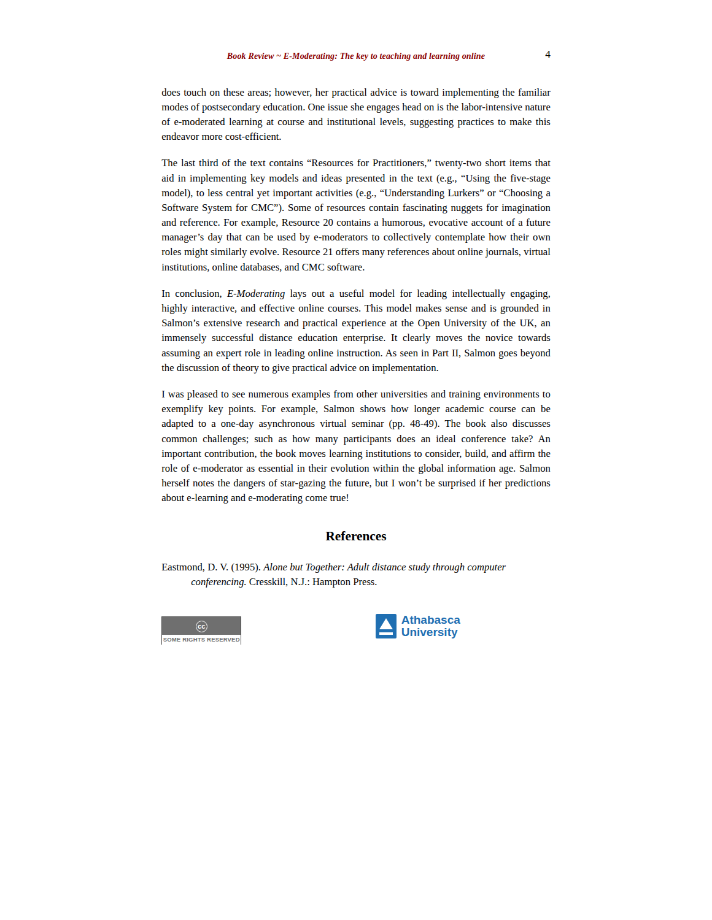4
Book Review ~ E-Moderating: The key to teaching and learning online
does touch on these areas; however, her practical advice is toward implementing the familiar modes of postsecondary education. One issue she engages head on is the labor-intensive nature of e-moderated learning at course and institutional levels, suggesting practices to make this endeavor more cost-efficient.
The last third of the text contains “Resources for Practitioners,” twenty-two short items that aid in implementing key models and ideas presented in the text (e.g., “Using the five-stage model), to less central yet important activities (e.g., “Understanding Lurkers” or “Choosing a Software System for CMC”). Some of resources contain fascinating nuggets for imagination and reference. For example, Resource 20 contains a humorous, evocative account of a future manager’s day that can be used by e-moderators to collectively contemplate how their own roles might similarly evolve. Resource 21 offers many references about online journals, virtual institutions, online databases, and CMC software.
In conclusion, E-Moderating lays out a useful model for leading intellectually engaging, highly interactive, and effective online courses. This model makes sense and is grounded in Salmon’s extensive research and practical experience at the Open University of the UK, an immensely successful distance education enterprise. It clearly moves the novice towards assuming an expert role in leading online instruction. As seen in Part II, Salmon goes beyond the discussion of theory to give practical advice on implementation.
I was pleased to see numerous examples from other universities and training environments to exemplify key points. For example, Salmon shows how longer academic course can be adapted to a one-day asynchronous virtual seminar (pp. 48-49). The book also discusses common challenges; such as how many participants does an ideal conference take? An important contribution, the book moves learning institutions to consider, build, and affirm the role of e-moderator as essential in their evolution within the global information age. Salmon herself notes the dangers of star-gazing the future, but I won’t be surprised if her predictions about e-learning and e-moderating come true!
References
Eastmond, D. V. (1995). Alone but Together: Adult distance study through computer conferencing. Cresskill, N.J.: Hampton Press.
cc SOME RIGHTS RESERVED
Athabasca
University